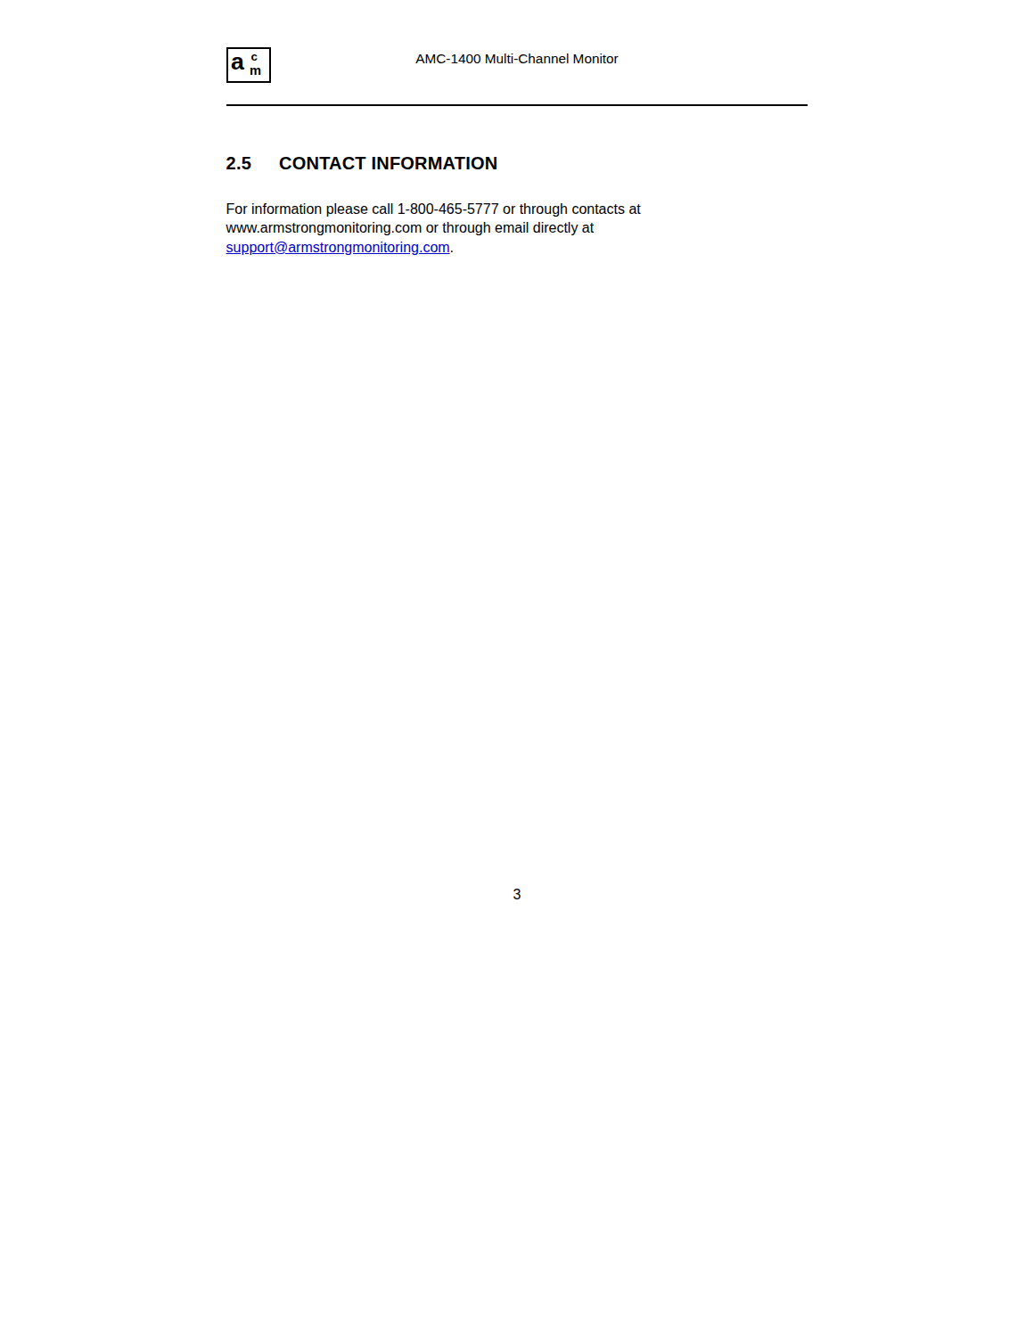a c m
AMC-1400 Multi-Channel Monitor
2.5 CONTACT INFORMATION
For information please call 1-800-465-5777 or through contacts at www.armstrongmonitoring.com or through email directly at support@armstrongmonitoring.com.
3